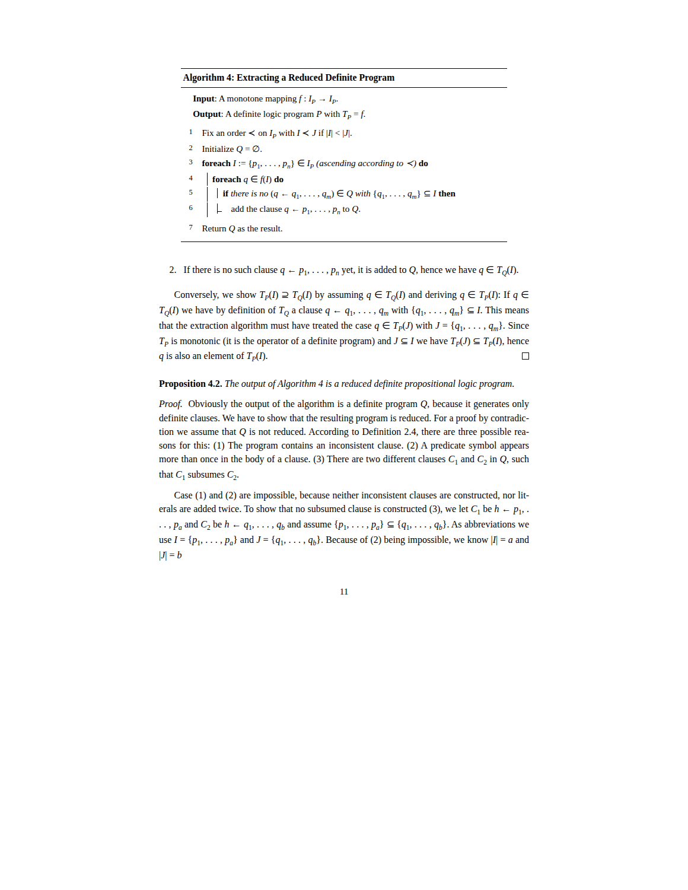Algorithm 4: Extracting a Reduced Definite Program
Input: A monotone mapping f : IP → IP.
Output: A definite logic program P with TP = f.
Fix an order ≺ on IP with I ≺ J if |I| < |J|.
Initialize Q = ∅.
foreach I := {p1, . . . , pn} ∈ IP (ascending according to ≺) do
foreach q ∈ f(I) do
if there is no (q ← q1, . . . , qm) ∈ Q with {q1, . . . , qm} ⊆ I then
add the clause q ← p1, . . . , pn to Q.
Return Q as the result.
2. If there is no such clause q ← p1, . . . , pn yet, it is added to Q, hence we have q ∈ TQ(I).
Conversely, we show TP(I) ⊇ TQ(I) by assuming q ∈ TQ(I) and deriving q ∈ TP(I): If q ∈ TQ(I) we have by definition of TQ a clause q ← q1, . . . , qm with {q1, . . . , qm} ⊆ I. This means that the extraction algorithm must have treated the case q ∈ TP(J) with J = {q1, . . . , qm}. Since TP is monotonic (it is the operator of a definite program) and J ⊆ I we have TP(J) ⊆ TP(I), hence q is also an element of TP(I).
Proposition 4.2. The output of Algorithm 4 is a reduced definite propositional logic program.
Proof. Obviously the output of the algorithm is a definite program Q, because it generates only definite clauses. We have to show that the resulting program is reduced. For a proof by contradiction we assume that Q is not reduced. According to Definition 2.4, there are three possible reasons for this: (1) The program contains an inconsistent clause. (2) A predicate symbol appears more than once in the body of a clause. (3) There are two different clauses C1 and C2 in Q, such that C1 subsumes C2.
Case (1) and (2) are impossible, because neither inconsistent clauses are constructed, nor literals are added twice. To show that no subsumed clause is constructed (3), we let C1 be h ← p1, . . . , pa and C2 be h ← q1, . . . , qb and assume {p1, . . . , pa} ⊆ {q1, . . . , qb}. As abbreviations we use I = {p1, . . . , pa} and J = {q1, . . . , qb}. Because of (2) being impossible, we know |I| = a and |J| = b
11